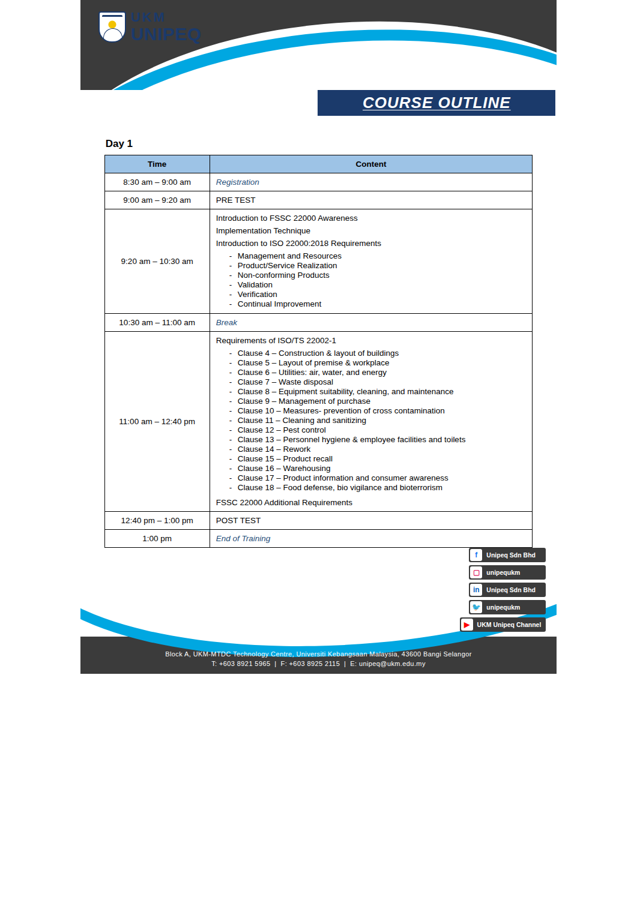UKM UNIPEQ
COURSE OUTLINE
Day 1
| Time | Content |
| --- | --- |
| 8:30 am – 9:00 am | Registration |
| 9:00 am – 9:20 am | PRE TEST |
| 9:20 am – 10:30 am | Introduction to FSSC 22000 Awareness Implementation Technique Introduction to ISO 22000:2018 Requirements Management and Resources Product/Service Realization Non-conforming Products Validation Verification Continual Improvement |
| 10:30 am – 11:00 am | Break |
| 11:00 am – 12:40 pm | Requirements of ISO/TS 22002-1 Clause 4 – Construction & layout of buildings Clause 5 – Layout of premise & workplace Clause 6 – Utilities: air, water, and energy Clause 7 – Waste disposal Clause 8 – Equipment suitability, cleaning, and maintenance Clause 9 – Management of purchase Clause 10 – Measures- prevention of cross contamination Clause 11 – Cleaning and sanitizing Clause 12 – Pest control Clause 13 – Personnel hygiene & employee facilities and toilets Clause 14 – Rework Clause 15 – Product recall Clause 16 – Warehousing Clause 17 – Product information and consumer awareness Clause 18 – Food defense, bio vigilance and bioterrorism FSSC 22000 Additional Requirements |
| 12:40 pm – 1:00 pm | POST TEST |
| 1:00 pm | End of Training |
f Unipeq Sdn Bhd ▢unipequkm in Unipeq Sdn Bhd 🐦unipequkm ▶UKM Unipeq Channel
Block A, UKM-MTDC Technology Centre, Universiti Kebangsaan Malaysia, 43600 Bangi Selangor
T: +603 8921 5965 | F: +603 8925 2115 | E: unipeq@ukm.edu.my